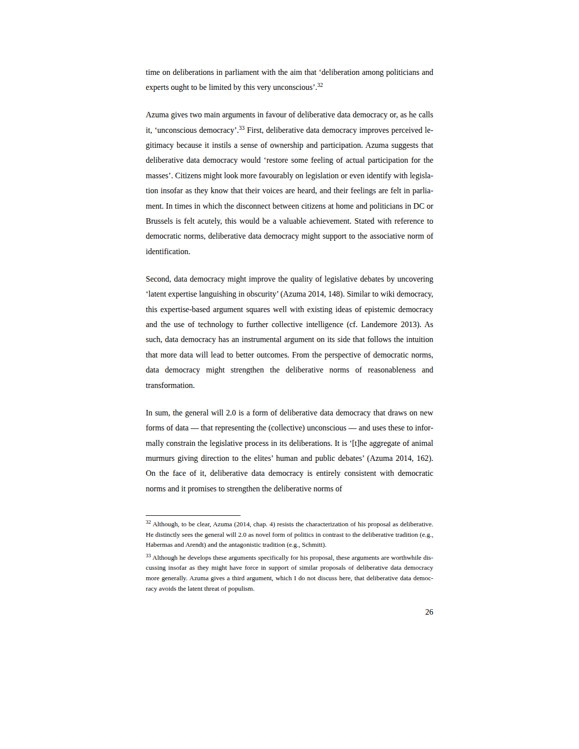time on deliberations in parliament with the aim that ‘deliberation among politicians and experts ought to be limited by this very unconscious’.32
Azuma gives two main arguments in favour of deliberative data democracy or, as he calls it, ‘unconscious democracy’.33 First, deliberative data democracy improves perceived legitimacy because it instils a sense of ownership and participation. Azuma suggests that deliberative data democracy would ‘restore some feeling of actual participation for the masses’. Citizens might look more favourably on legislation or even identify with legislation insofar as they know that their voices are heard, and their feelings are felt in parliament. In times in which the disconnect between citizens at home and politicians in DC or Brussels is felt acutely, this would be a valuable achievement. Stated with reference to democratic norms, deliberative data democracy might support to the associative norm of identification.
Second, data democracy might improve the quality of legislative debates by uncovering ‘latent expertise languishing in obscurity’ (Azuma 2014, 148). Similar to wiki democracy, this expertise-based argument squares well with existing ideas of epistemic democracy and the use of technology to further collective intelligence (cf. Landemore 2013). As such, data democracy has an instrumental argument on its side that follows the intuition that more data will lead to better outcomes. From the perspective of democratic norms, data democracy might strengthen the deliberative norms of reasonableness and transformation.
In sum, the general will 2.0 is a form of deliberative data democracy that draws on new forms of data — that representing the (collective) unconscious — and uses these to informally constrain the legislative process in its deliberations. It is ‘[t]he aggregate of animal murmurs giving direction to the elites’ human and public debates’ (Azuma 2014, 162). On the face of it, deliberative data democracy is entirely consistent with democratic norms and it promises to strengthen the deliberative norms of
32 Although, to be clear, Azuma (2014, chap. 4) resists the characterization of his proposal as deliberative. He distinctly sees the general will 2.0 as novel form of politics in contrast to the deliberative tradition (e.g., Habermas and Arendt) and the antagonistic tradition (e.g., Schmitt).
33 Although he develops these arguments specifically for his proposal, these arguments are worthwhile discussing insofar as they might have force in support of similar proposals of deliberative data democracy more generally. Azuma gives a third argument, which I do not discuss here, that deliberative data democracy avoids the latent threat of populism.
26